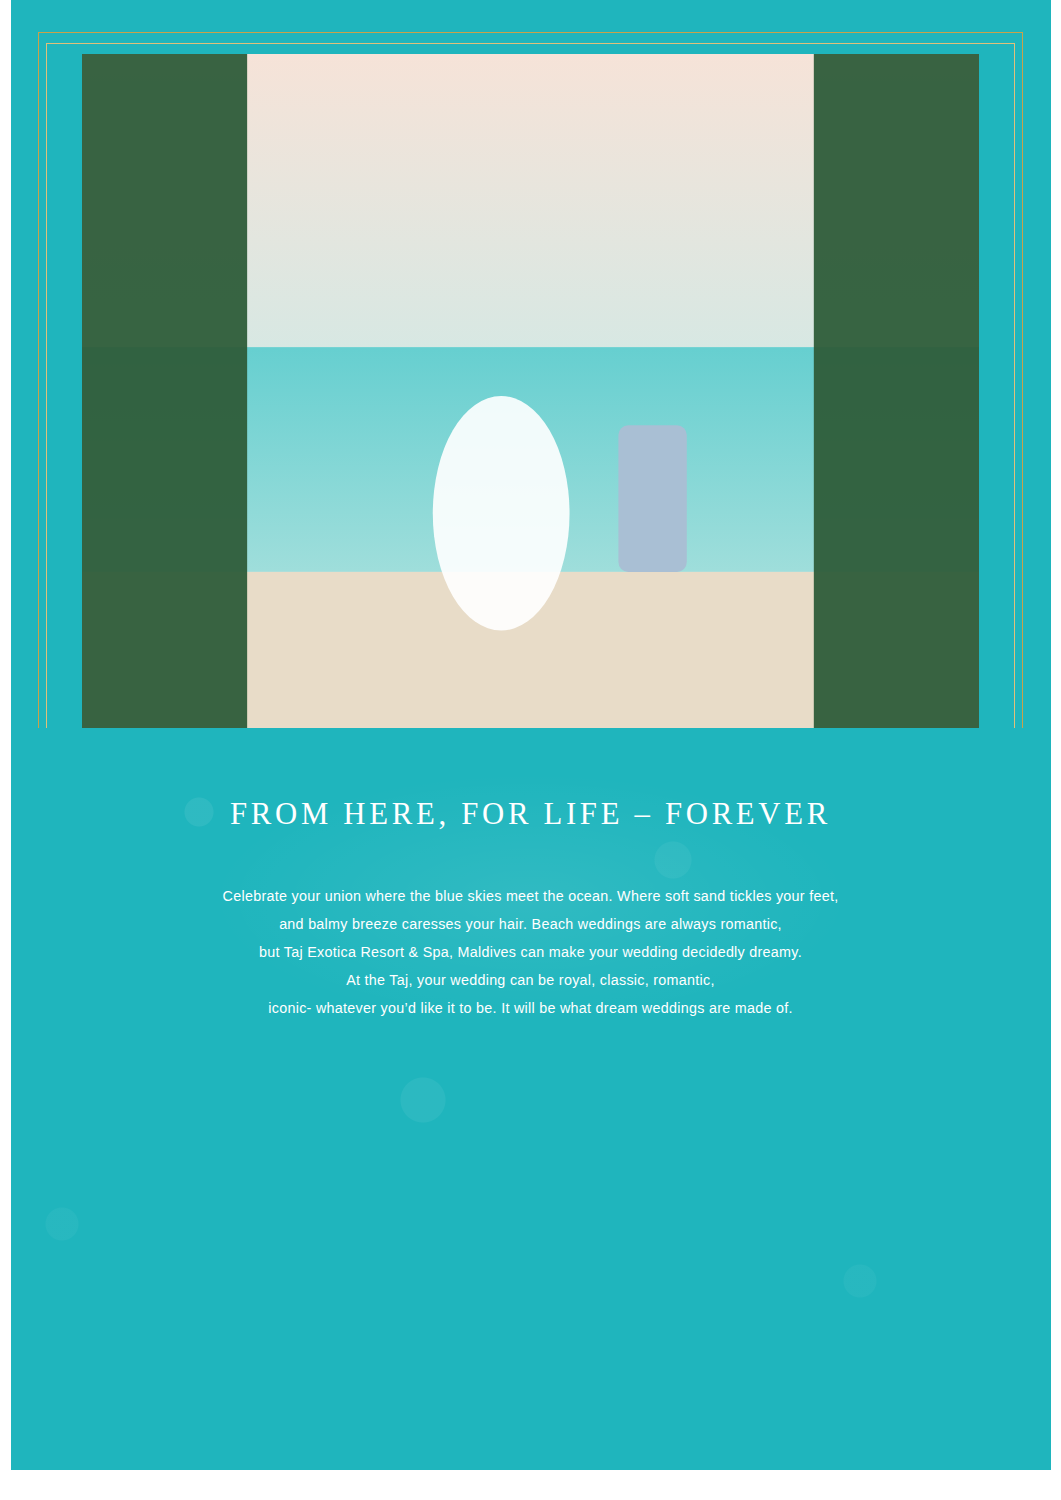From Here, For Life – Forever
Celebrate your union where the blue skies meet the ocean. Where soft sand tickles your feet,
and balmy breeze caresses your hair. Beach weddings are always romantic,
but Taj Exotica Resort & Spa, Maldives can make your wedding decidedly dreamy.
At the Taj, your wedding can be royal, classic, romantic,
iconic- whatever you’d like it to be. It will be what dream weddings are made of.